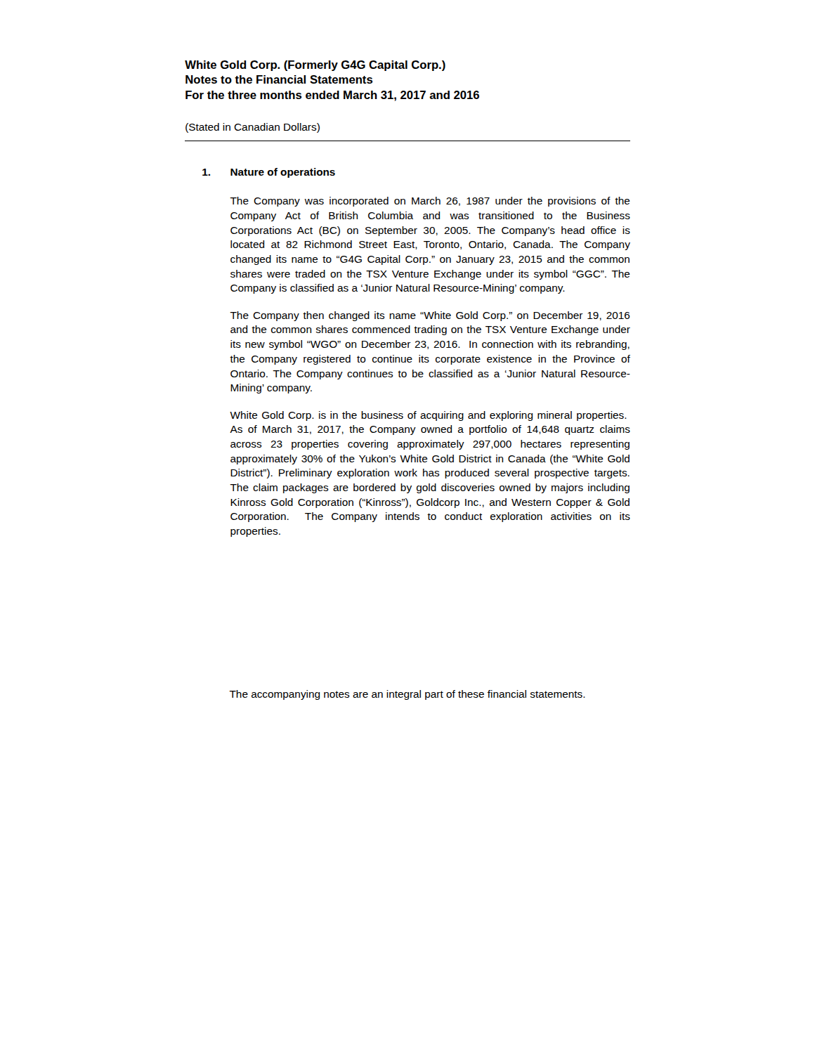White Gold Corp. (Formerly G4G Capital Corp.)
Notes to the Financial Statements
For the three months ended March 31, 2017 and 2016
(Stated in Canadian Dollars)
1.
Nature of operations
The Company was incorporated on March 26, 1987 under the provisions of the Company Act of British Columbia and was transitioned to the Business Corporations Act (BC) on September 30, 2005. The Company’s head office is located at 82 Richmond Street East, Toronto, Ontario, Canada. The Company changed its name to “G4G Capital Corp.” on January 23, 2015 and the common shares were traded on the TSX Venture Exchange under its symbol “GGC”. The Company is classified as a ‘Junior Natural Resource-Mining’ company.
The Company then changed its name “White Gold Corp.” on December 19, 2016 and the common shares commenced trading on the TSX Venture Exchange under its new symbol “WGO” on December 23, 2016. In connection with its rebranding, the Company registered to continue its corporate existence in the Province of Ontario. The Company continues to be classified as a ‘Junior Natural Resource-Mining’ company.
White Gold Corp. is in the business of acquiring and exploring mineral properties. As of March 31, 2017, the Company owned a portfolio of 14,648 quartz claims across 23 properties covering approximately 297,000 hectares representing approximately 30% of the Yukon’s White Gold District in Canada (the “White Gold District”). Preliminary exploration work has produced several prospective targets. The claim packages are bordered by gold discoveries owned by majors including Kinross Gold Corporation (“Kinross”), Goldcorp Inc., and Western Copper & Gold Corporation. The Company intends to conduct exploration activities on its properties.
The accompanying notes are an integral part of these financial statements.